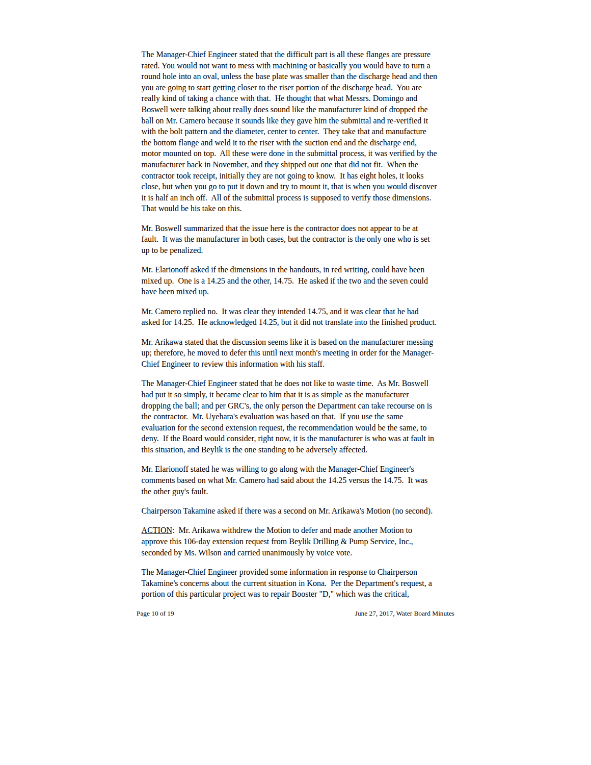The Manager-Chief Engineer stated that the difficult part is all these flanges are pressure rated. You would not want to mess with machining or basically you would have to turn a round hole into an oval, unless the base plate was smaller than the discharge head and then you are going to start getting closer to the riser portion of the discharge head. You are really kind of taking a chance with that. He thought that what Messrs. Domingo and Boswell were talking about really does sound like the manufacturer kind of dropped the ball on Mr. Camero because it sounds like they gave him the submittal and re-verified it with the bolt pattern and the diameter, center to center. They take that and manufacture the bottom flange and weld it to the riser with the suction end and the discharge end, motor mounted on top. All these were done in the submittal process, it was verified by the manufacturer back in November, and they shipped out one that did not fit. When the contractor took receipt, initially they are not going to know. It has eight holes, it looks close, but when you go to put it down and try to mount it, that is when you would discover it is half an inch off. All of the submittal process is supposed to verify those dimensions. That would be his take on this.
Mr. Boswell summarized that the issue here is the contractor does not appear to be at fault. It was the manufacturer in both cases, but the contractor is the only one who is set up to be penalized.
Mr. Elarionoff asked if the dimensions in the handouts, in red writing, could have been mixed up. One is a 14.25 and the other, 14.75. He asked if the two and the seven could have been mixed up.
Mr. Camero replied no. It was clear they intended 14.75, and it was clear that he had asked for 14.25. He acknowledged 14.25, but it did not translate into the finished product.
Mr. Arikawa stated that the discussion seems like it is based on the manufacturer messing up; therefore, he moved to defer this until next month's meeting in order for the Manager-Chief Engineer to review this information with his staff.
The Manager-Chief Engineer stated that he does not like to waste time. As Mr. Boswell had put it so simply, it became clear to him that it is as simple as the manufacturer dropping the ball; and per GRC's, the only person the Department can take recourse on is the contractor. Mr. Uyehara's evaluation was based on that. If you use the same evaluation for the second extension request, the recommendation would be the same, to deny. If the Board would consider, right now, it is the manufacturer is who was at fault in this situation, and Beylik is the one standing to be adversely affected.
Mr. Elarionoff stated he was willing to go along with the Manager-Chief Engineer's comments based on what Mr. Camero had said about the 14.25 versus the 14.75. It was the other guy's fault.
Chairperson Takamine asked if there was a second on Mr. Arikawa's Motion (no second).
ACTION: Mr. Arikawa withdrew the Motion to defer and made another Motion to approve this 106-day extension request from Beylik Drilling & Pump Service, Inc., seconded by Ms. Wilson and carried unanimously by voice vote.
The Manager-Chief Engineer provided some information in response to Chairperson Takamine's concerns about the current situation in Kona. Per the Department's request, a portion of this particular project was to repair Booster "D," which was the critical,
Page 10 of 19 June 27, 2017, Water Board Minutes